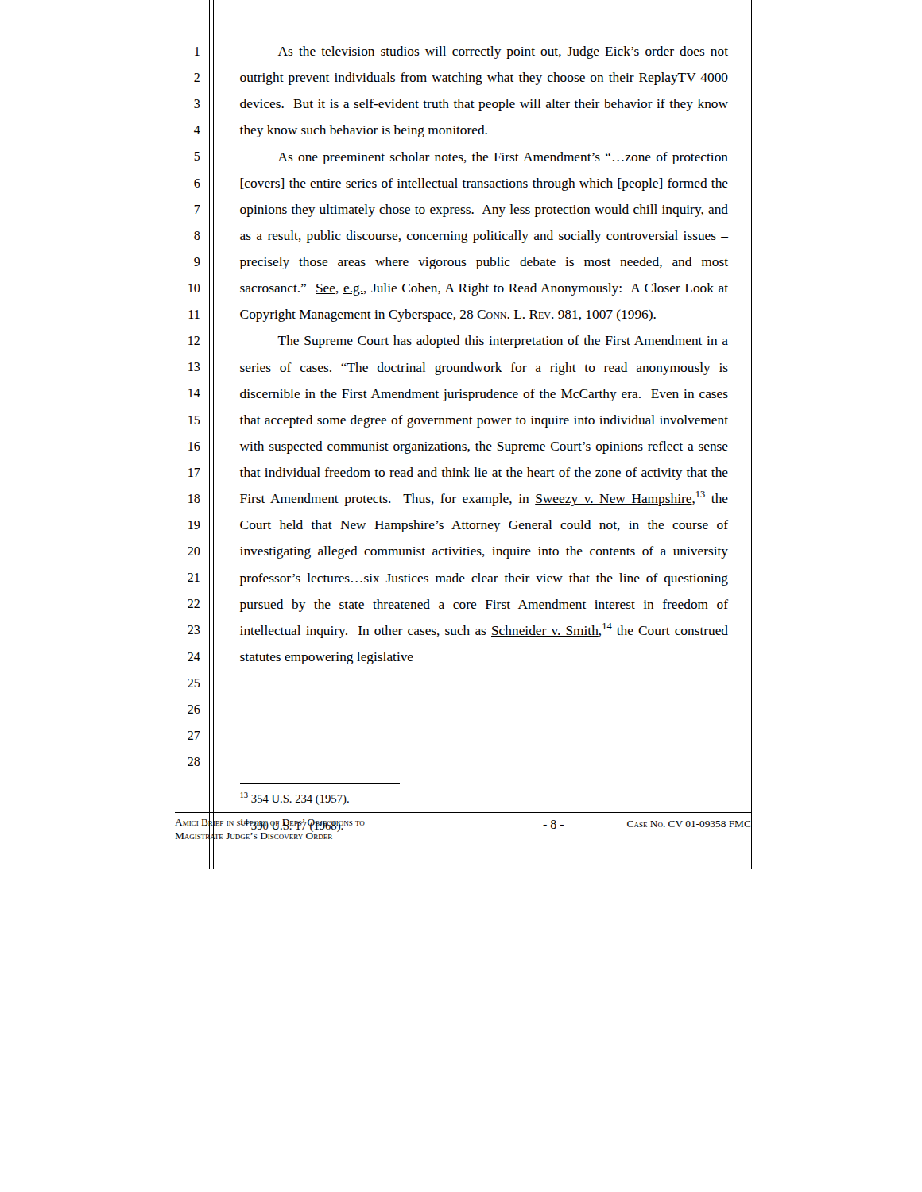1
2
3
4
5
6
7
8
9
10
11
12
13
14
15
16
17
18
19
20
21
22
23
24
25
26
27
28
As the television studios will correctly point out, Judge Eick’s order does not outright prevent individuals from watching what they choose on their ReplayTV 4000 devices. But it is a self-evident truth that people will alter their behavior if they know they know such behavior is being monitored.
As one preeminent scholar notes, the First Amendment’s “…zone of protection [covers] the entire series of intellectual transactions through which [people] formed the opinions they ultimately chose to express. Any less protection would chill inquiry, and as a result, public discourse, concerning politically and socially controversial issues – precisely those areas where vigorous public debate is most needed, and most sacrosanct.” See, e.g., Julie Cohen, A Right to Read Anonymously: A Closer Look at Copyright Management in Cyberspace, 28 Conn. L. Rev. 981, 1007 (1996).
The Supreme Court has adopted this interpretation of the First Amendment in a series of cases. “The doctrinal groundwork for a right to read anonymously is discernible in the First Amendment jurisprudence of the McCarthy era. Even in cases that accepted some degree of government power to inquire into individual involvement with suspected communist organizations, the Supreme Court’s opinions reflect a sense that individual freedom to read and think lie at the heart of the zone of activity that the First Amendment protects. Thus, for example, in Sweezy v. New Hampshire,13 the Court held that New Hampshire’s Attorney General could not, in the course of investigating alleged communist activities, inquire into the contents of a university professor’s lectures…six Justices made clear their view that the line of questioning pursued by the state threatened a core First Amendment interest in freedom of intellectual inquiry. In other cases, such as Schneider v. Smith,14 the Court construed statutes empowering legislative
13 354 U.S. 234 (1957).
14 390 U.S. 17 (1968).
Amici Brief in support of Defs’ Objections to
Magistrate Judge’s Discovery Order
- 8 -
Case No. CV 01-09358 FMC